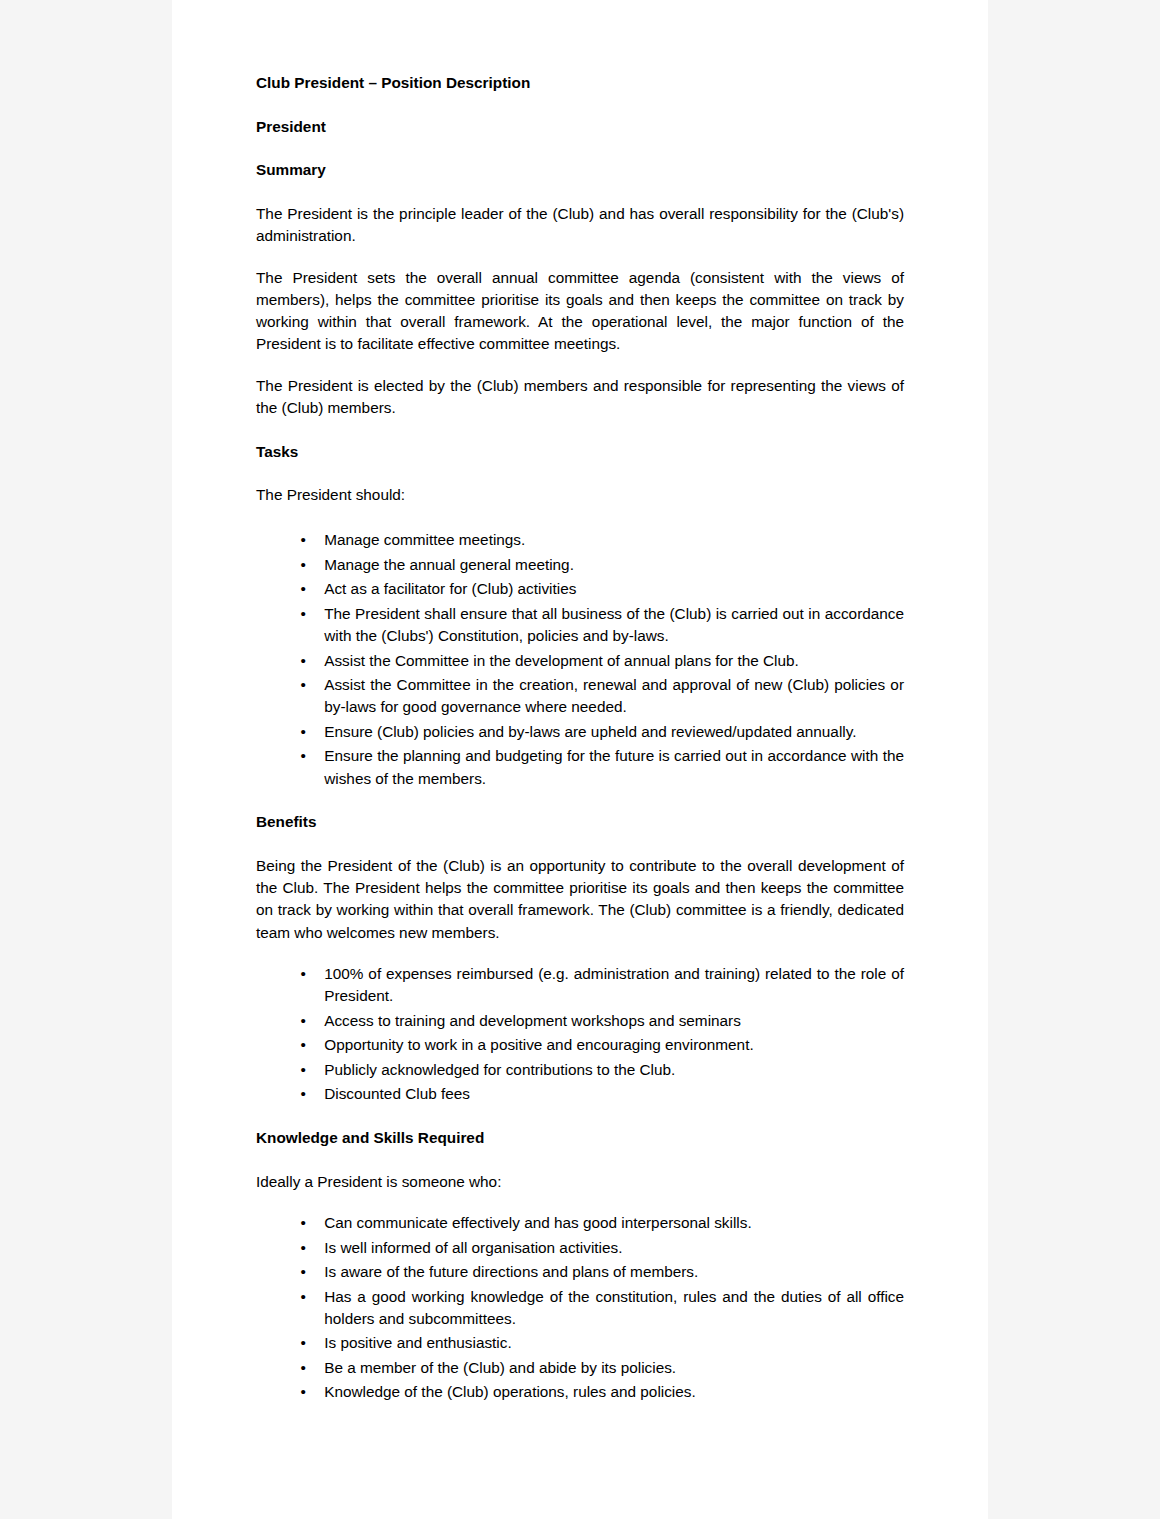Club President – Position Description
President
Summary
The President is the principle leader of the (Club) and has overall responsibility for the (Club's) administration.
The President sets the overall annual committee agenda (consistent with the views of members), helps the committee prioritise its goals and then keeps the committee on track by working within that overall framework. At the operational level, the major function of the President is to facilitate effective committee meetings.
The President is elected by the (Club) members and responsible for representing the views of the (Club) members.
Tasks
The President should:
Manage committee meetings.
Manage the annual general meeting.
Act as a facilitator for (Club) activities
The President shall ensure that all business of the (Club) is carried out in accordance with the (Clubs') Constitution, policies and by-laws.
Assist the Committee in the development of annual plans for the Club.
Assist the Committee in the creation, renewal and approval of new (Club) policies or by-laws for good governance where needed.
Ensure (Club) policies and by-laws are upheld and reviewed/updated annually.
Ensure the planning and budgeting for the future is carried out in accordance with the wishes of the members.
Benefits
Being the President of the (Club) is an opportunity to contribute to the overall development of the Club. The President helps the committee prioritise its goals and then keeps the committee on track by working within that overall framework. The (Club) committee is a friendly, dedicated team who welcomes new members.
100% of expenses reimbursed (e.g. administration and training) related to the role of President.
Access to training and development workshops and seminars
Opportunity to work in a positive and encouraging environment.
Publicly acknowledged for contributions to the Club.
Discounted Club fees
Knowledge and Skills Required
Ideally a President is someone who:
Can communicate effectively and has good interpersonal skills.
Is well informed of all organisation activities.
Is aware of the future directions and plans of members.
Has a good working knowledge of the constitution, rules and the duties of all office holders and subcommittees.
Is positive and enthusiastic.
Be a member of the (Club) and abide by its policies.
Knowledge of the (Club) operations, rules and policies.